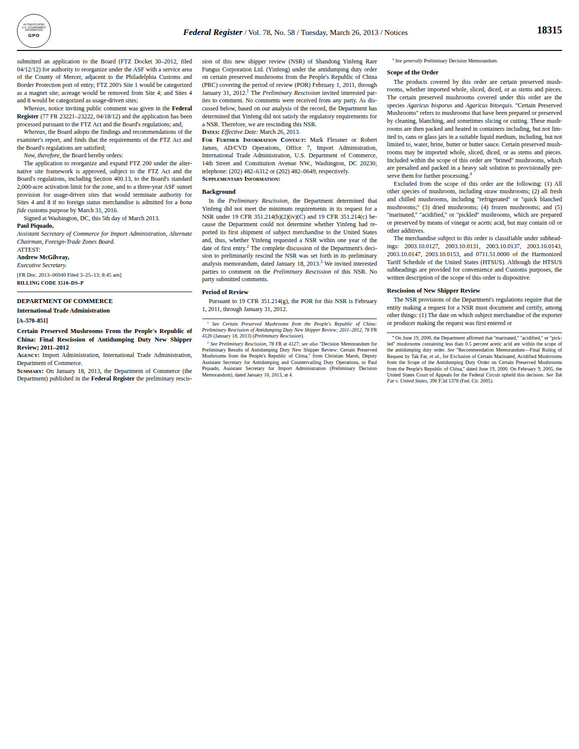AUTHENTICATED
U.S. GOVERNMENT
INFORMATION
GPO
Federal Register / Vol. 78, No. 58 / Tuesday, March 26, 2013 / Notices
18315
submitted an application to the Board (FTZ Docket 30–2012, filed 04/12/12) for authority to reorganize under the ASF with a service area of the County of Mercer, adjacent to the Philadelphia Customs and Border Protection port of entry; FTZ 200's Site 1 would be categorized as a magnet site; acreage would be removed from Site 4; and Sites 4 and 8 would be categorized as usage-driven sites;
Whereas, notice inviting public comment was given in the Federal Register (77 FR 23221–23222, 04/18/12) and the application has been processed pursuant to the FTZ Act and the Board's regulations; and,
Whereas, the Board adopts the findings and recommendations of the examiner's report, and finds that the requirements of the FTZ Act and the Board's regulations are satisfied;
Now, therefore, the Board hereby orders:
The application to reorganize and expand FTZ 200 under the alternative site framework is approved, subject to the FTZ Act and the Board's regulations, including Section 400.13, to the Board's standard 2,000-acre activation limit for the zone, and to a three-year ASF sunset provision for usage-driven sites that would terminate authority for Sites 4 and 8 if no foreign status merchandise is admitted for a bona fide customs purpose by March 31, 2016.
Signed at Washington, DC, this 5th day of March 2013.
Paul Piquado,
Assistant Secretary of Commerce for Import Administration, Alternate Chairman, Foreign-Trade Zones Board.
ATTEST:
Andrew McGilvray,
Executive Secretary.
[FR Doc. 2013–06940 Filed 3–25–13; 8:45 am]
BILLING CODE 3510–DS–P
DEPARTMENT OF COMMERCE
International Trade Administration
[A–570–851]
Certain Preserved Mushrooms From the People's Republic of China: Final Rescission of Antidumping Duty New Shipper Review; 2011–2012
Agency: Import Administration, International Trade Administration, Department of Commerce.
Summary: On January 18, 2013, the Department of Commerce (the Department) published in the Federal Register the preliminary rescission of this new shipper review (NSR) of Shandong Yinfeng Rare Fungus Corporation Ltd. (Yinfeng) under the antidumping duty order on certain preserved mushrooms from the People's Republic of China (PRC) covering the period of review (POR) February 1, 2011, through January 31, 2012.1 The Preliminary Rescission invited interested parties to comment. No comments were received from any party. As discussed below, based on our analysis of the record, the Department has determined that Yinfeng did not satisfy the regulatory requirements for a NSR. Therefore, we are rescinding this NSR.
Dates: Effective Date: March 26, 2013.
For Further Information Contact: Mark Flessner or Robert James, AD/CVD Operations, Office 7, Import Administration, International Trade Administration, U.S. Department of Commerce, 14th Street and Constitution Avenue NW., Washington, DC 20230; telephone: (202) 482–6312 or (202) 482–0649, respectively.
Supplementary Information:
Background
In the Preliminary Rescission, the Department determined that Yinfeng did not meet the minimum requirements in its request for a NSR under 19 CFR 351.214(b)(2)(iv)(C) and 19 CFR 351.214(c) because the Department could not determine whether Yinfeng had reported its first shipment of subject merchandise to the United States and, thus, whether Yinfeng requested a NSR within one year of the date of first entry.2 The complete discussion of the Department's decision to preliminarily rescind the NSR was set forth in its preliminary analysis memorandum, dated January 18, 2013.3 We invited interested parties to comment on the Preliminary Rescission of this NSR. No party submitted comments.
Period of Review
Pursuant to 19 CFR 351.214(g), the POR for this NSR is February 1, 2011, through January 31, 2012.
1 See Certain Preserved Mushrooms from the People's Republic of China: Preliminary Rescission of Antidumping Duty New Shipper Review; 2011–2012, 78 FR 4126 (January 18, 2013) (Preliminary Rescission).
2 See Preliminary Rescission, 78 FR at 4127; see also ''Decision Memorandum for Preliminary Results of Antidumping Duty New Shipper Review: Certain Preserved Mushrooms from the People's Republic of China,'' from Christian Marsh, Deputy Assistant Secretary for Antidumping and Countervailing Duty Operations, to Paul Piquado, Assistant Secretary for Import Administration (Preliminary Decision Memorandum), dated January 10, 2013, at 4.
3 See generally Preliminary Decision Memorandum.
Scope of the Order
The products covered by this order are certain preserved mushrooms, whether imported whole, sliced, diced, or as stems and pieces. The certain preserved mushrooms covered under this order are the species Agaricus bisporus and Agaricus bitorquis. ''Certain Preserved Mushrooms'' refers to mushrooms that have been prepared or preserved by cleaning, blanching, and sometimes slicing or cutting. These mushrooms are then packed and heated in containers including, but not limited to, cans or glass jars in a suitable liquid medium, including, but not limited to, water, brine, butter or butter sauce. Certain preserved mushrooms may be imported whole, sliced, diced, or as stems and pieces. Included within the scope of this order are ''brined'' mushrooms, which are presalted and packed in a heavy salt solution to provisionally preserve them for further processing.4
Excluded from the scope of this order are the following: (1) All other species of mushroom, including straw mushrooms; (2) all fresh and chilled mushrooms, including ''refrigerated'' or ''quick blanched mushrooms;'' (3) dried mushrooms; (4) frozen mushrooms; and (5) ''marinated,'' ''acidified,'' or ''pickled'' mushrooms, which are prepared or preserved by means of vinegar or acetic acid, but may contain oil or other additives.
The merchandise subject to this order is classifiable under subheadings: 2003.10.0127, 2003.10.0131, 2003.10.0137, 2003.10.0143, 2003.10.0147, 2003.10.0153, and 0711.51.0000 of the Harmonized Tariff Schedule of the United States (HTSUS). Although the HTSUS subheadings are provided for convenience and Customs purposes, the written description of the scope of this order is dispositive.
Rescission of New Shipper Review
The NSR provisions of the Department's regulations require that the entity making a request for a NSR must document and certify, among other things: (1) The date on which subject merchandise of the exporter or producer making the request was first entered or
4 On June 19, 2000, the Department affirmed that ''marinated,'' ''acidified,'' or ''pickled'' mushrooms containing less than 0.5 percent acetic acid are within the scope of the antidumping duty order. See ''Recommendation Memorandum—Final Ruling of Request by Tak Fat, et al., for Exclusion of Certain Marinated, Acidified Mushrooms from the Scope of the Antidumping Duty Order on Certain Preserved Mushrooms from the People's Republic of China,'' dated June 19, 2000. On February 9, 2005, the United States Court of Appeals for the Federal Circuit upheld this decision. See Tak Fat v. United States, 396 F.3d 1378 (Fed. Cir. 2005).